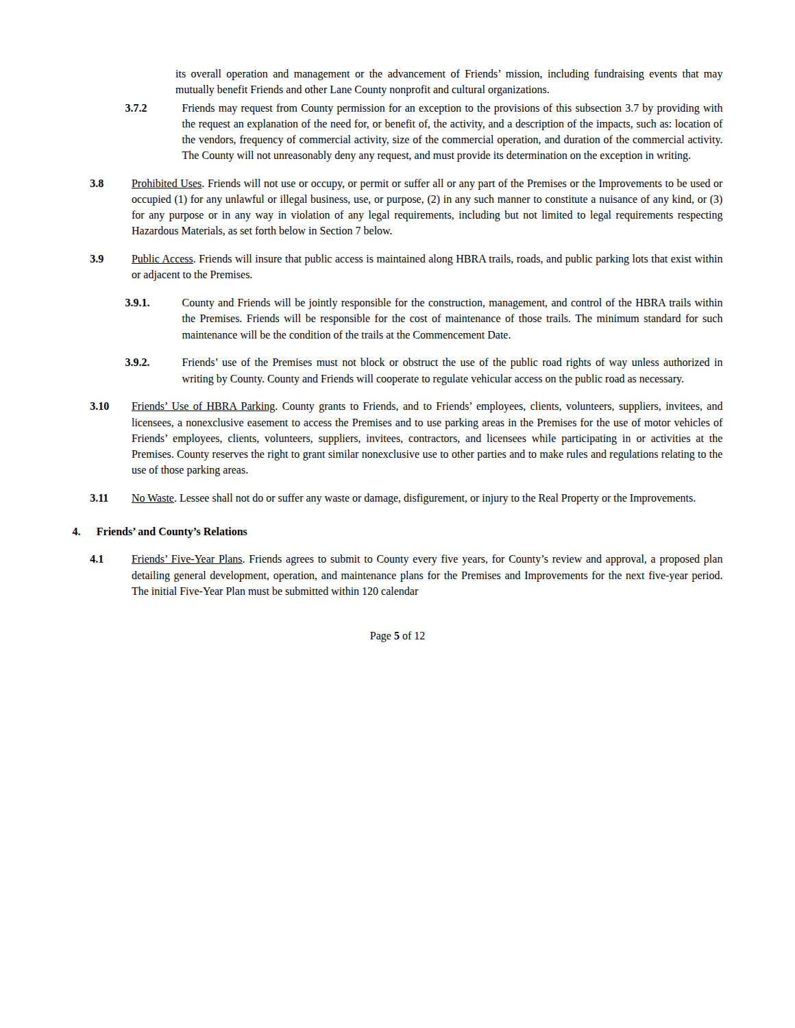its overall operation and management or the advancement of Friends’ mission, including fundraising events that may mutually benefit Friends and other Lane County nonprofit and cultural organizations.
3.7.2 Friends may request from County permission for an exception to the provisions of this subsection 3.7 by providing with the request an explanation of the need for, or benefit of, the activity, and a description of the impacts, such as: location of the vendors, frequency of commercial activity, size of the commercial operation, and duration of the commercial activity. The County will not unreasonably deny any request, and must provide its determination on the exception in writing.
3.8 Prohibited Uses. Friends will not use or occupy, or permit or suffer all or any part of the Premises or the Improvements to be used or occupied (1) for any unlawful or illegal business, use, or purpose, (2) in any such manner to constitute a nuisance of any kind, or (3) for any purpose or in any way in violation of any legal requirements, including but not limited to legal requirements respecting Hazardous Materials, as set forth below in Section 7 below.
3.9 Public Access. Friends will insure that public access is maintained along HBRA trails, roads, and public parking lots that exist within or adjacent to the Premises.
3.9.1. County and Friends will be jointly responsible for the construction, management, and control of the HBRA trails within the Premises. Friends will be responsible for the cost of maintenance of those trails. The minimum standard for such maintenance will be the condition of the trails at the Commencement Date.
3.9.2. Friends’ use of the Premises must not block or obstruct the use of the public road rights of way unless authorized in writing by County. County and Friends will cooperate to regulate vehicular access on the public road as necessary.
3.10 Friends’ Use of HBRA Parking. County grants to Friends, and to Friends’ employees, clients, volunteers, suppliers, invitees, and licensees, a nonexclusive easement to access the Premises and to use parking areas in the Premises for the use of motor vehicles of Friends’ employees, clients, volunteers, suppliers, invitees, contractors, and licensees while participating in or activities at the Premises. County reserves the right to grant similar nonexclusive use to other parties and to make rules and regulations relating to the use of those parking areas.
3.11 No Waste. Lessee shall not do or suffer any waste or damage, disfigurement, or injury to the Real Property or the Improvements.
4. Friends’ and County’s Relations
4.1 Friends’ Five-Year Plans. Friends agrees to submit to County every five years, for County’s review and approval, a proposed plan detailing general development, operation, and maintenance plans for the Premises and Improvements for the next five-year period. The initial Five-Year Plan must be submitted within 120 calendar
Page 5 of 12